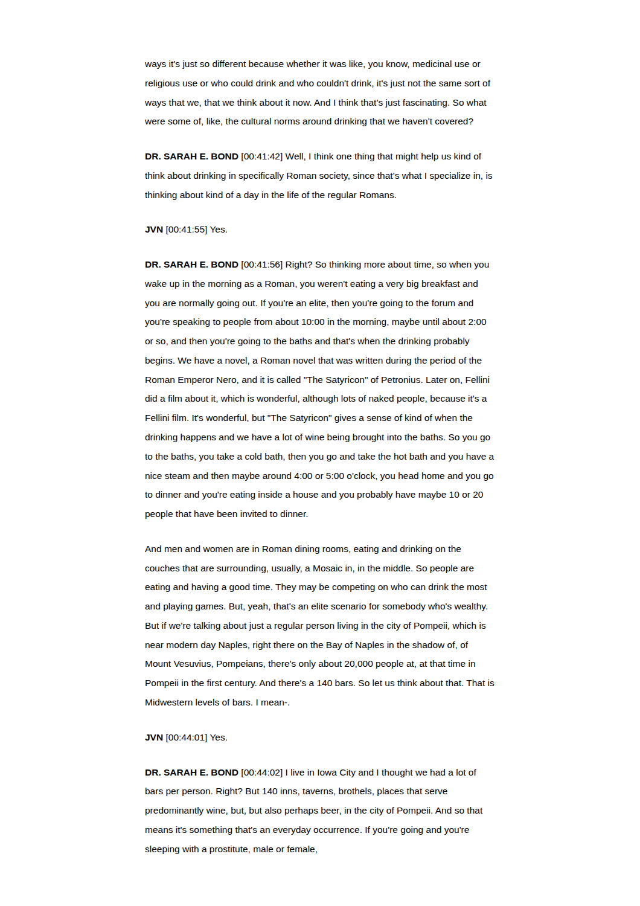ways it's just so different because whether it was like, you know, medicinal use or religious use or who could drink and who couldn't drink, it's just not the same sort of ways that we, that we think about it now. And I think that's just fascinating. So what were some of, like, the cultural norms around drinking that we haven't covered?
DR. SARAH E. BOND [00:41:42] Well, I think one thing that might help us kind of think about drinking in specifically Roman society, since that's what I specialize in, is thinking about kind of a day in the life of the regular Romans.
JVN [00:41:55] Yes.
DR. SARAH E. BOND [00:41:56] Right? So thinking more about time, so when you wake up in the morning as a Roman, you weren't eating a very big breakfast and you are normally going out. If you're an elite, then you're going to the forum and you're speaking to people from about 10:00 in the morning, maybe until about 2:00 or so, and then you're going to the baths and that's when the drinking probably begins. We have a novel, a Roman novel that was written during the period of the Roman Emperor Nero, and it is called "The Satyricon" of Petronius. Later on, Fellini did a film about it, which is wonderful, although lots of naked people, because it's a Fellini film. It's wonderful, but "The Satyricon" gives a sense of kind of when the drinking happens and we have a lot of wine being brought into the baths. So you go to the baths, you take a cold bath, then you go and take the hot bath and you have a nice steam and then maybe around 4:00 or 5:00 o'clock, you head home and you go to dinner and you're eating inside a house and you probably have maybe 10 or 20 people that have been invited to dinner.
And men and women are in Roman dining rooms, eating and drinking on the couches that are surrounding, usually, a Mosaic in, in the middle. So people are eating and having a good time. They may be competing on who can drink the most and playing games. But, yeah, that's an elite scenario for somebody who's wealthy. But if we're talking about just a regular person living in the city of Pompeii, which is near modern day Naples, right there on the Bay of Naples in the shadow of, of Mount Vesuvius, Pompeians, there's only about 20,000 people at, at that time in Pompeii in the first century. And there's a 140 bars. So let us think about that. That is Midwestern levels of bars. I mean-.
JVN [00:44:01] Yes.
DR. SARAH E. BOND [00:44:02] I live in Iowa City and I thought we had a lot of bars per person. Right? But 140 inns, taverns, brothels, places that serve predominantly wine, but, but also perhaps beer, in the city of Pompeii. And so that means it's something that's an everyday occurrence. If you're going and you're sleeping with a prostitute, male or female,